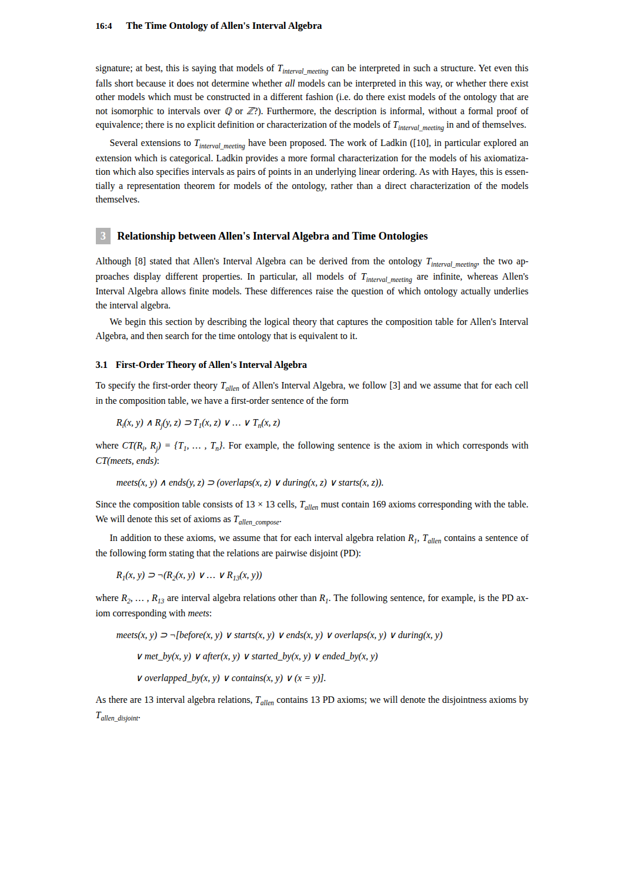16:4 The Time Ontology of Allen's Interval Algebra
signature; at best, this is saying that models of Tinterval_meeting can be interpreted in such a structure. Yet even this falls short because it does not determine whether all models can be interpreted in this way, or whether there exist other models which must be constructed in a different fashion (i.e. do there exist models of the ontology that are not isomorphic to intervals over ℚ or ℤ?). Furthermore, the description is informal, without a formal proof of equivalence; there is no explicit definition or characterization of the models of Tinterval_meeting in and of themselves.
Several extensions to Tinterval_meeting have been proposed. The work of Ladkin ([10], in particular explored an extension which is categorical. Ladkin provides a more formal characterization for the models of his axiomatization which also specifies intervals as pairs of points in an underlying linear ordering. As with Hayes, this is essentially a representation theorem for models of the ontology, rather than a direct characterization of the models themselves.
3 Relationship between Allen's Interval Algebra and Time Ontologies
Although [8] stated that Allen's Interval Algebra can be derived from the ontology Tinterval_meeting, the two approaches display different properties. In particular, all models of Tinterval_meeting are infinite, whereas Allen's Interval Algebra allows finite models. These differences raise the question of which ontology actually underlies the interval algebra.
We begin this section by describing the logical theory that captures the composition table for Allen's Interval Algebra, and then search for the time ontology that is equivalent to it.
3.1 First-Order Theory of Allen's Interval Algebra
To specify the first-order theory Tallen of Allen's Interval Algebra, we follow [3] and we assume that for each cell in the composition table, we have a first-order sentence of the form
Ri(x, y) ∧ Rj(y, z) ⊃ T1(x, z) ∨ … ∨ Tn(x, z)
where CT(Ri, Rj) = {T1, … , Tn}. For example, the following sentence is the axiom in which corresponds with CT(meets, ends):
meets(x, y) ∧ ends(y, z) ⊃ (overlaps(x, z) ∨ during(x, z) ∨ starts(x, z)).
Since the composition table consists of 13 × 13 cells, Tallen must contain 169 axioms corresponding with the table. We will denote this set of axioms as Tallen_compose.
In addition to these axioms, we assume that for each interval algebra relation R1, Tallen contains a sentence of the following form stating that the relations are pairwise disjoint (PD):
R1(x, y) ⊃ ¬(R2(x, y) ∨ … ∨ R13(x, y))
where R2, … , R13 are interval algebra relations other than R1. The following sentence, for example, is the PD axiom corresponding with meets:
meets(x, y) ⊃ ¬[before(x, y) ∨ starts(x, y) ∨ ends(x, y) ∨ overlaps(x, y) ∨ during(x, y)
∨ met_by(x, y) ∨ after(x, y) ∨ started_by(x, y) ∨ ended_by(x, y)
∨ overlapped_by(x, y) ∨ contains(x, y) ∨ (x = y)].
As there are 13 interval algebra relations, Tallen contains 13 PD axioms; we will denote the disjointness axioms by Tallen_disjoint.